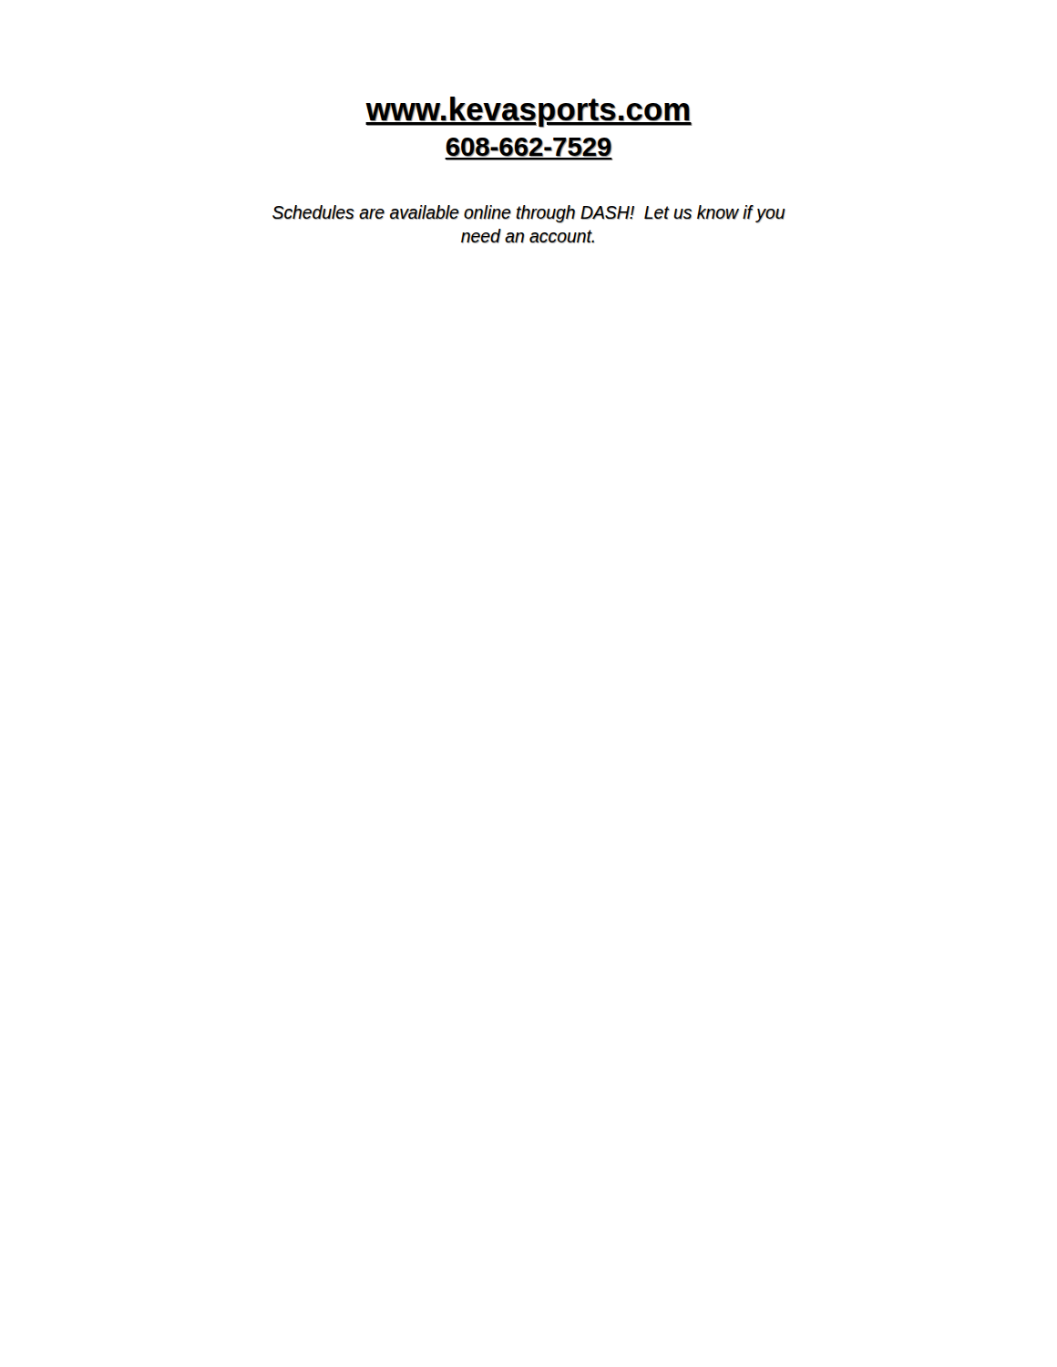www.kevasports.com
608-662-7529
Schedules are available online through DASH! Let us know if you need an account.